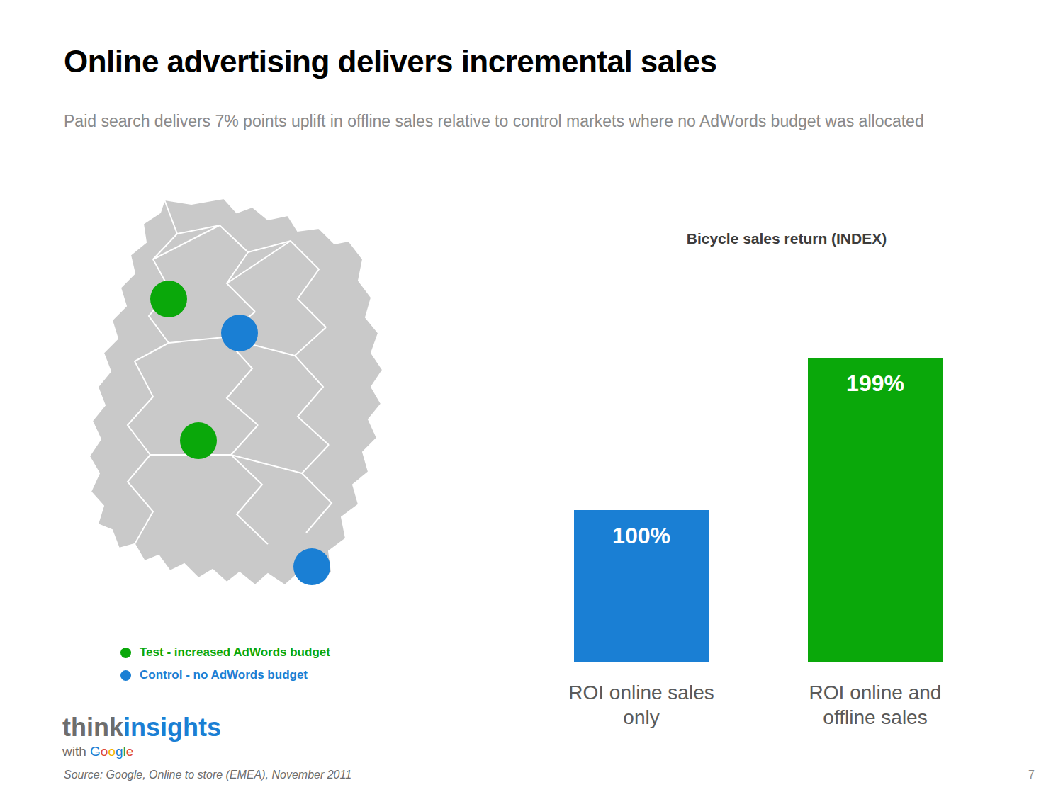Online advertising delivers incremental sales
Paid search delivers 7% points uplift in offline sales relative to control markets where no AdWords budget was allocated
Test - increased AdWords budget
Control - no AdWords budget
Bicycle sales return (INDEX)
100%
199%
ROI online sales only
ROI online and offline sales
think insights with Google
Source: Google, Online to store (EMEA), November 2011
7